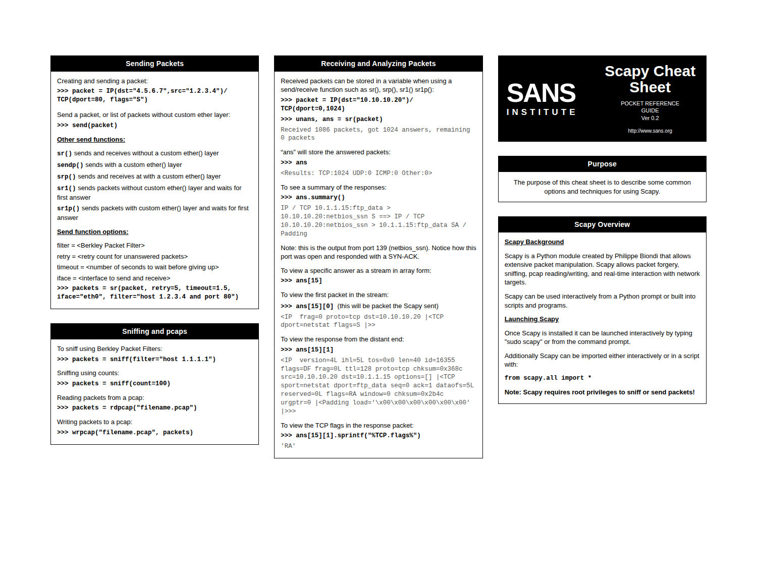Sending Packets
Creating and sending a packet:
>>> packet = IP(dst="4.5.6.7",src="1.2.3.4")/ TCP(dport=80, flags="S")
Send a packet, or list of packets without custom ether layer:
>>> send(packet)
Other send functions:
sr() sends and receives without a custom ether() layer
sendp() sends with a custom ether() layer
srp() sends and receives at with a custom ether() layer
sr1() sends packets without custom ether() layer and waits for first answer
sr1p() sends packets with custom ether() layer and waits for first answer
Send function options:
filter = <Berkley Packet Filter>
retry = <retry count for unanswered packets>
timeout = <number of seconds to wait before giving up>
iface = <interface to send and receive>
>>> packets = sr(packet, retry=5, timeout=1.5, iface="eth0", filter="host 1.2.3.4 and port 80")
Sniffing and pcaps
To sniff using Berkley Packet Filters:
>>> packets = sniff(filter="host 1.1.1.1")
Sniffing using counts:
>>> packets = sniff(count=100)
Reading packets from a pcap:
>>> packets = rdpcap("filename.pcap")
Writing packets to a pcap:
>>> wrpcap("filename.pcap", packets)
Receiving and Analyzing Packets
Received packets can be stored in a variable when using a send/receive function such as sr(), srp(), sr1() sr1p():
>>> packet = IP(dst="10.10.10.20")/ TCP(dport=0,1024)
>>> unans, ans = sr(packet)
Received 1086 packets, got 1024 answers, remaining 0 packets
“ans” will store the answered packets:
>>> ans
<Results: TCP:1024 UDP:0 ICMP:0 Other:0>
To see a summary of the responses:
>>> ans.summary()
IP / TCP 10.1.1.15:ftp_data > 10.10.10.20:netbios_ssn S ==> IP / TCP 10.10.10.20:netbios_ssn > 10.1.1.15:ftp_data SA / Padding
Note: this is the output from port 139 (netbios_ssn). Notice how this port was open and responded with a SYN-ACK.
To view a specific answer as a stream in array form:
>>> ans[15]
To view the first packet in the stream:
>>> ans[15][0] (this will be packet the Scapy sent)
<IP frag=0 proto=tcp dst=10.10.10.20 |<TCP dport=netstat flags=S |>>
To view the response from the distant end:
>>> ans[15][1]
<IP version=4L ihl=5L tos=0x0 len=40 id=16355 flags=DF frag=0L ttl=128 proto=tcp chksum=0x368c src=10.10.10.20 dst=10.1.1.15 options=[] |<TCP sport=netstat dport=ftp_data seq=0 ack=1 dataofs=5L reserved=0L flags=RA window=0 chksum=0x2b4c urgptr=0 |<Padding load='\x00\x00\x00\x00\x00\x00' |>>>
To view the TCP flags in the response packet:
>>> ans[15][1].sprintf("%TCP.flags%")
'RA'
SANS
INSTITUTE
Scapy Cheat
Sheet
POCKET REFERENCE
GUIDE
Ver 0.2
http://www.sans.org
Purpose
The purpose of this cheat sheet is to describe some common options and techniques for using Scapy.
Scapy Overview
Scapy Background
Scapy is a Python module created by Philippe Biondi that allows extensive packet manipulation. Scapy allows packet forgery, sniffing, pcap reading/writing, and real-time interaction with network targets.
Scapy can be used interactively from a Python prompt or built into scripts and programs.
Launching Scapy
Once Scapy is installed it can be launched interactively by typing "sudo scapy" or from the command prompt.
Additionally Scapy can be imported either interactively or in a script with:
from scapy.all import *
Note: Scapy requires root privileges to sniff or send packets!